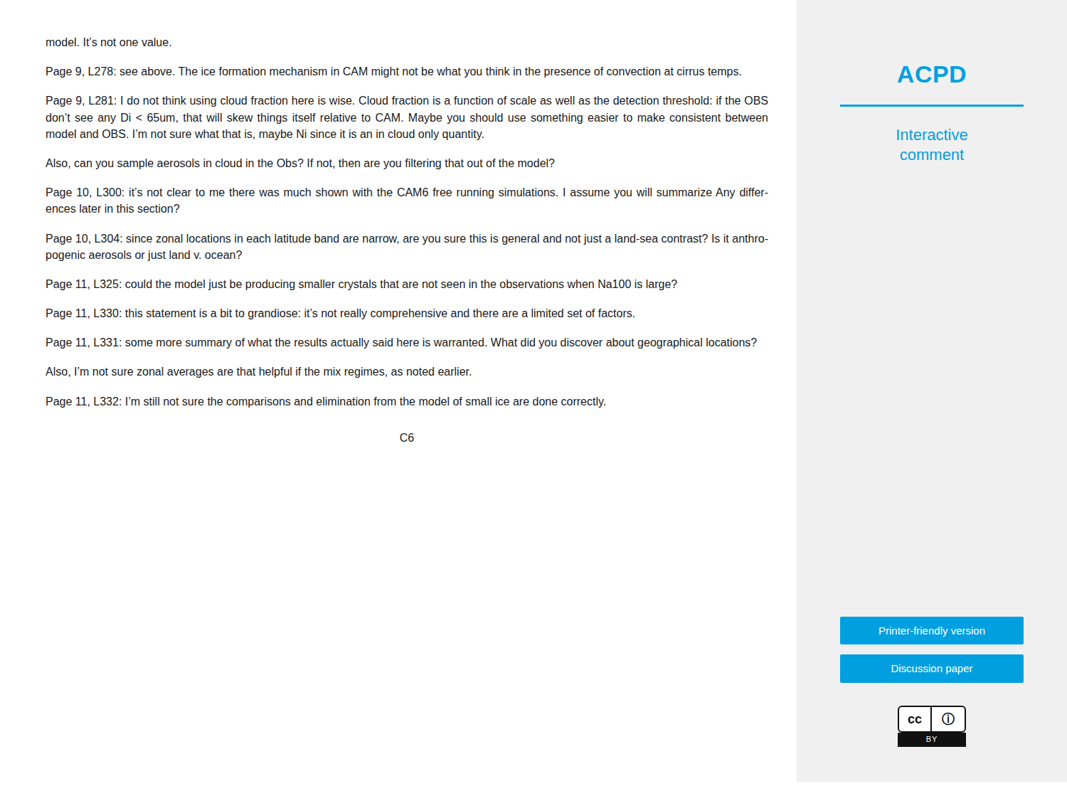model. It’s not one value.
Page 9, L278: see above. The ice formation mechanism in CAM might not be what you think in the presence of convection at cirrus temps.
Page 9, L281: I do not think using cloud fraction here is wise. Cloud fraction is a function of scale as well as the detection threshold: if the OBS don’t see any Di < 65um, that will skew things itself relative to CAM. Maybe you should use something easier to make consistent between model and OBS. I’m not sure what that is, maybe Ni since it is an in cloud only quantity.
Also, can you sample aerosols in cloud in the Obs? If not, then are you filtering that out of the model?
Page 10, L300: it’s not clear to me there was much shown with the CAM6 free running simulations. I assume you will summarize Any differences later in this section?
Page 10, L304: since zonal locations in each latitude band are narrow, are you sure this is general and not just a land-sea contrast? Is it anthropogenic aerosols or just land v. ocean?
Page 11, L325: could the model just be producing smaller crystals that are not seen in the observations when Na100 is large?
Page 11, L330: this statement is a bit to grandiose: it’s not really comprehensive and there are a limited set of factors.
Page 11, L331: some more summary of what the results actually said here is warranted. What did you discover about geographical locations?
Also, I’m not sure zonal averages are that helpful if the mix regimes, as noted earlier.
Page 11, L332: I’m still not sure the comparisons and elimination from the model of small ice are done correctly.
C6
ACPD
Interactive
comment
Printer-friendly version Discussion paper
cc
ⓘ
BY